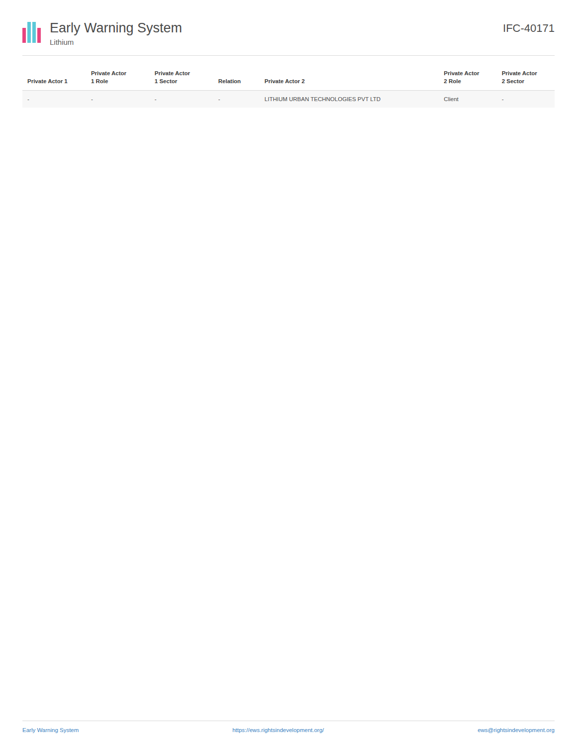Early Warning System
Lithium
IFC-40171
| Private Actor 1 | Private Actor 1 Role | Private Actor 1 Sector | Relation | Private Actor 2 | Private Actor 2 Role | Private Actor 2 Sector |
| --- | --- | --- | --- | --- | --- | --- |
| - | - | - | - | LITHIUM URBAN TECHNOLOGIES PVT LTD | Client | - |
Early Warning System
https://ews.rightsindevelopment.org/
ews@rightsindevelopment.org